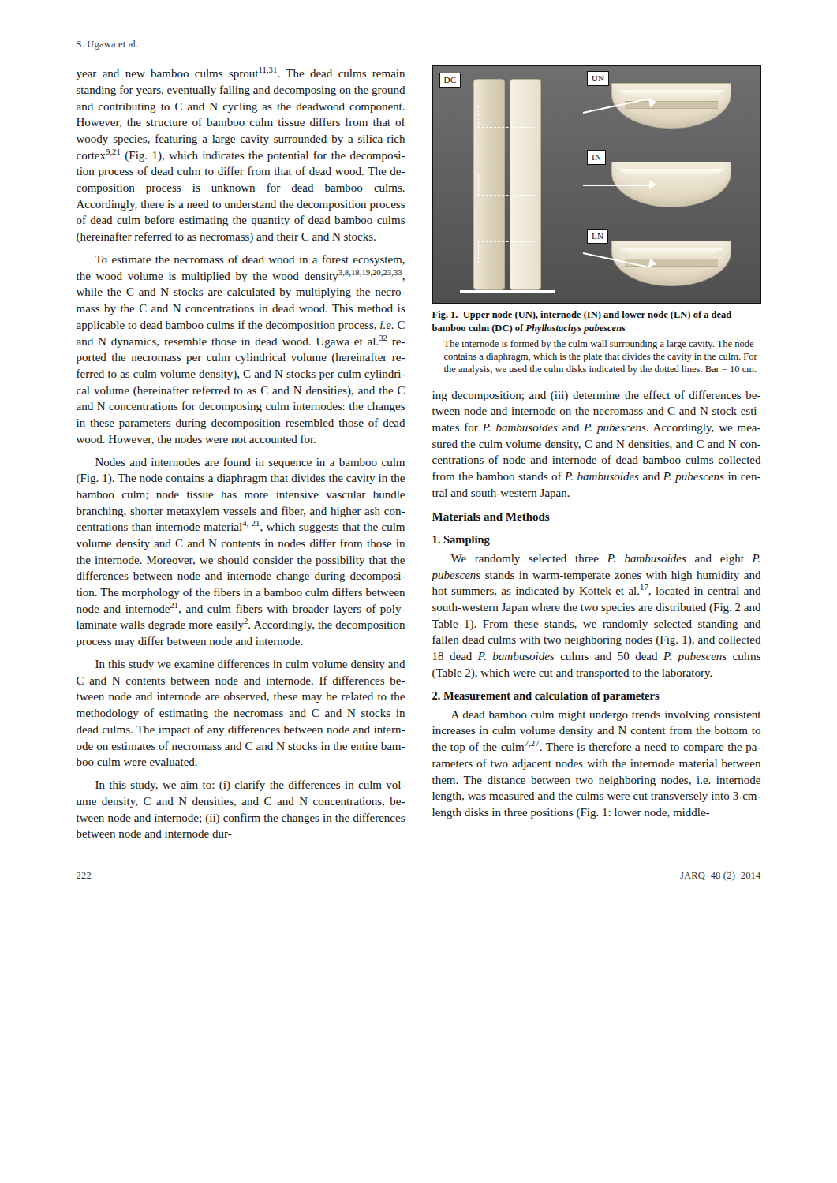S. Ugawa et al.
year and new bamboo culms sprout11,31. The dead culms remain standing for years, eventually falling and decomposing on the ground and contributing to C and N cycling as the deadwood component. However, the structure of bamboo culm tissue differs from that of woody species, featuring a large cavity surrounded by a silica-rich cortex9,21 (Fig. 1), which indicates the potential for the decomposition process of dead culm to differ from that of dead wood. The decomposition process is unknown for dead bamboo culms. Accordingly, there is a need to understand the decomposition process of dead culm before estimating the quantity of dead bamboo culms (hereinafter referred to as necromass) and their C and N stocks.
To estimate the necromass of dead wood in a forest ecosystem, the wood volume is multiplied by the wood density3,8,18,19,20,23,33, while the C and N stocks are calculated by multiplying the necromass by the C and N concentrations in dead wood. This method is applicable to dead bamboo culms if the decomposition process, i.e. C and N dynamics, resemble those in dead wood. Ugawa et al.32 reported the necromass per culm cylindrical volume (hereinafter referred to as culm volume density), C and N stocks per culm cylindrical volume (hereinafter referred to as C and N densities), and the C and N concentrations for decomposing culm internodes: the changes in these parameters during decomposition resembled those of dead wood. However, the nodes were not accounted for.
Nodes and internodes are found in sequence in a bamboo culm (Fig. 1). The node contains a diaphragm that divides the cavity in the bamboo culm; node tissue has more intensive vascular bundle branching, shorter metaxylem vessels and fiber, and higher ash concentrations than internode material4, 21, which suggests that the culm volume density and C and N contents in nodes differ from those in the internode. Moreover, we should consider the possibility that the differences between node and internode change during decomposition. The morphology of the fibers in a bamboo culm differs between node and internode21, and culm fibers with broader layers of polylaminate walls degrade more easily2. Accordingly, the decomposition process may differ between node and internode.
In this study we examine differences in culm volume density and C and N contents between node and internode. If differences between node and internode are observed, these may be related to the methodology of estimating the necromass and C and N stocks in dead culms. The impact of any differences between node and internode on estimates of necromass and C and N stocks in the entire bamboo culm were evaluated.
In this study, we aim to: (i) clarify the differences in culm volume density, C and N densities, and C and N concentrations, between node and internode; (ii) confirm the changes in the differences between node and internode dur-
DC
UN
IN
LN
Fig. 1. Upper node (UN), internode (IN) and lower node (LN) of a dead bamboo culm (DC) of Phyllostachys pubescens The internode is formed by the culm wall surrounding a large cavity. The node contains a diaphragm, which is the plate that divides the cavity in the culm. For the analysis, we used the culm disks indicated by the dotted lines. Bar = 10 cm.
ing decomposition; and (iii) determine the effect of differences between node and internode on the necromass and C and N stock estimates for P. bambusoides and P. pubescens. Accordingly, we measured the culm volume density, C and N densities, and C and N concentrations of node and internode of dead bamboo culms collected from the bamboo stands of P. bambusoides and P. pubescens in central and south-western Japan.
Materials and Methods
1. Sampling
We randomly selected three P. bambusoides and eight P. pubescens stands in warm-temperate zones with high humidity and hot summers, as indicated by Kottek et al.17, located in central and south-western Japan where the two species are distributed (Fig. 2 and Table 1). From these stands, we randomly selected standing and fallen dead culms with two neighboring nodes (Fig. 1), and collected 18 dead P. bambusoides culms and 50 dead P. pubescens culms (Table 2), which were cut and transported to the laboratory.
2. Measurement and calculation of parameters
A dead bamboo culm might undergo trends involving consistent increases in culm volume density and N content from the bottom to the top of the culm7,27. There is therefore a need to compare the parameters of two adjacent nodes with the internode material between them. The distance between two neighboring nodes, i.e. internode length, was measured and the culms were cut transversely into 3-cm-length disks in three positions (Fig. 1: lower node, middle-
222
JARQ 48 (2) 2014